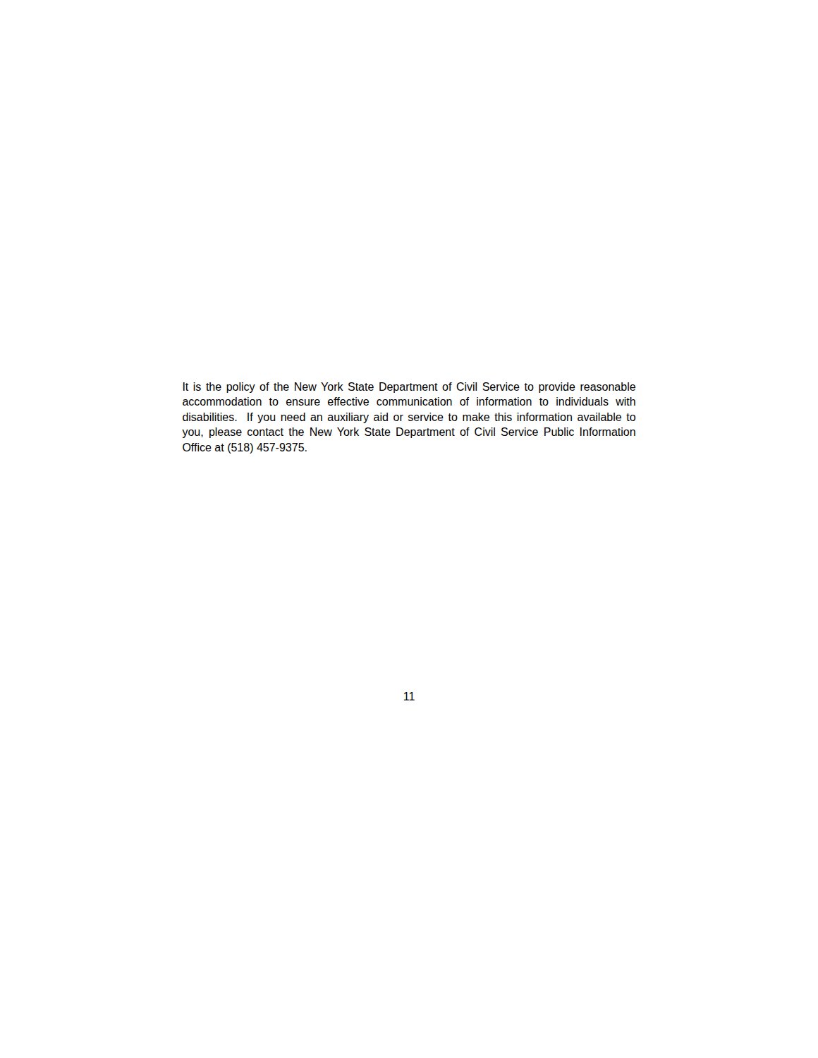It is the policy of the New York State Department of Civil Service to provide reasonable accommodation to ensure effective communication of information to individuals with disabilities. If you need an auxiliary aid or service to make this information available to you, please contact the New York State Department of Civil Service Public Information Office at (518) 457-9375.
11